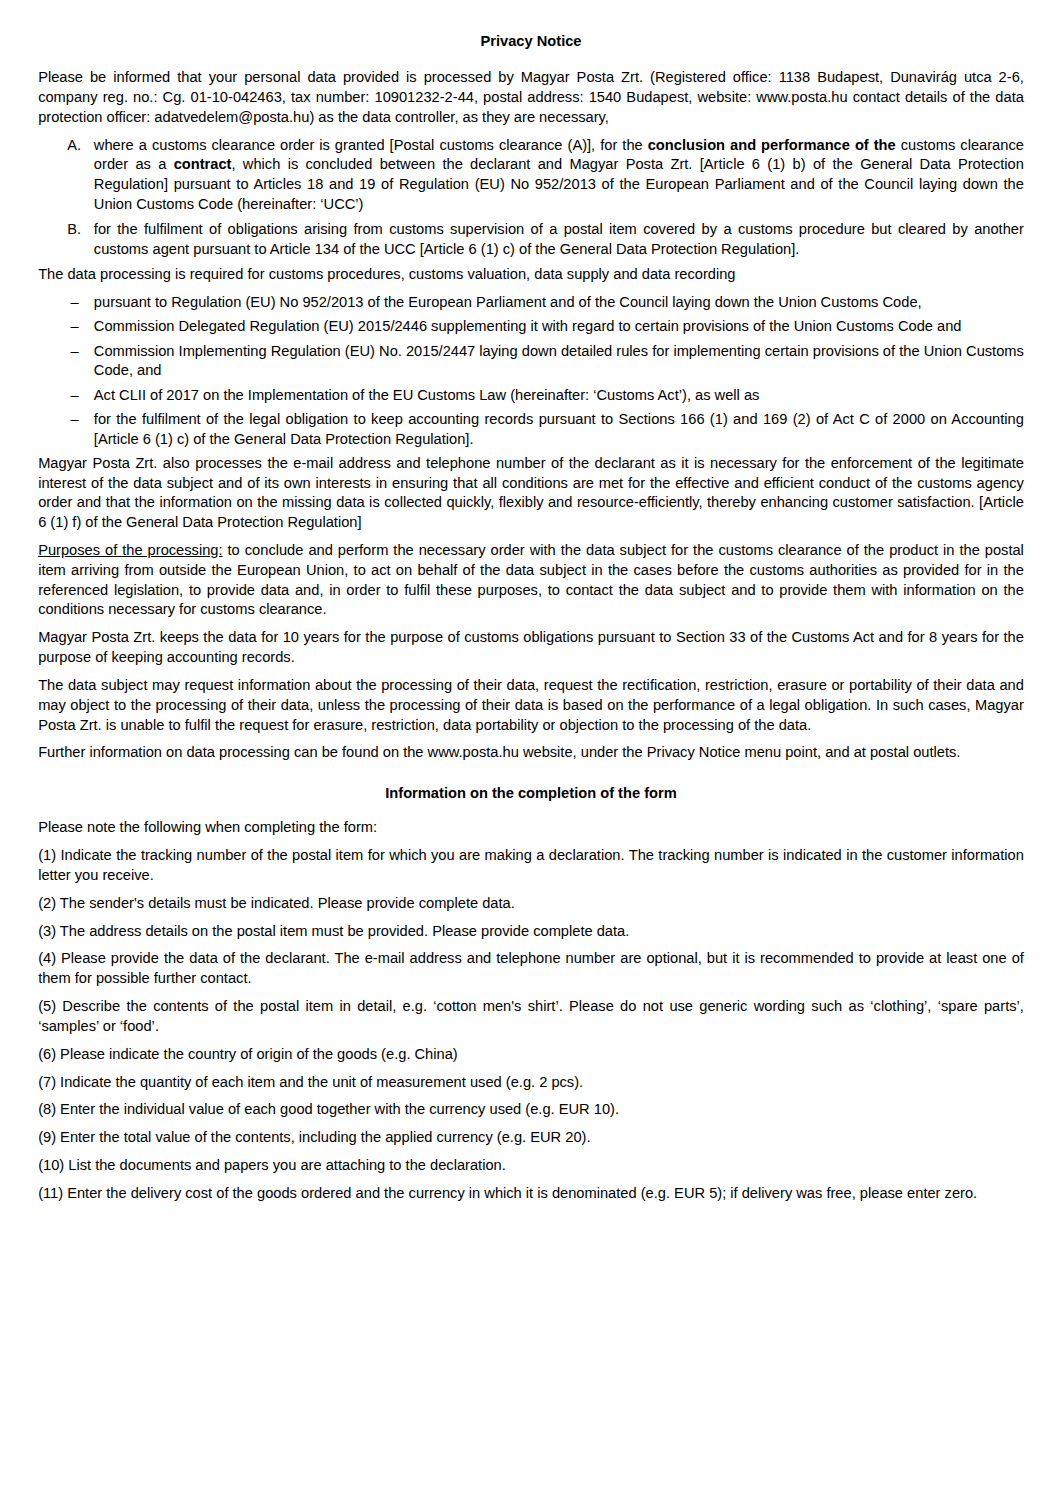Privacy Notice
Please be informed that your personal data provided is processed by Magyar Posta Zrt. (Registered office: 1138 Budapest, Dunavirág utca 2-6, company reg. no.: Cg. 01-10-042463, tax number: 10901232-2-44, postal address: 1540 Budapest, website: www.posta.hu contact details of the data protection officer: adatvedelem@posta.hu) as the data controller, as they are necessary,
where a customs clearance order is granted [Postal customs clearance (A)], for the conclusion and performance of the customs clearance order as a contract, which is concluded between the declarant and Magyar Posta Zrt. [Article 6 (1) b) of the General Data Protection Regulation] pursuant to Articles 18 and 19 of Regulation (EU) No 952/2013 of the European Parliament and of the Council laying down the Union Customs Code (hereinafter: ‘UCC’)
for the fulfilment of obligations arising from customs supervision of a postal item covered by a customs procedure but cleared by another customs agent pursuant to Article 134 of the UCC [Article 6 (1) c) of the General Data Protection Regulation].
The data processing is required for customs procedures, customs valuation, data supply and data recording
pursuant to Regulation (EU) No 952/2013 of the European Parliament and of the Council laying down the Union Customs Code,
Commission Delegated Regulation (EU) 2015/2446 supplementing it with regard to certain provisions of the Union Customs Code and
Commission Implementing Regulation (EU) No. 2015/2447 laying down detailed rules for implementing certain provisions of the Union Customs Code, and
Act CLII of 2017 on the Implementation of the EU Customs Law (hereinafter: ‘Customs Act’), as well as
for the fulfilment of the legal obligation to keep accounting records pursuant to Sections 166 (1) and 169 (2) of Act C of 2000 on Accounting [Article 6 (1) c) of the General Data Protection Regulation].
Magyar Posta Zrt. also processes the e-mail address and telephone number of the declarant as it is necessary for the enforcement of the legitimate interest of the data subject and of its own interests in ensuring that all conditions are met for the effective and efficient conduct of the customs agency order and that the information on the missing data is collected quickly, flexibly and resource-efficiently, thereby enhancing customer satisfaction. [Article 6 (1) f) of the General Data Protection Regulation]
Purposes of the processing: to conclude and perform the necessary order with the data subject for the customs clearance of the product in the postal item arriving from outside the European Union, to act on behalf of the data subject in the cases before the customs authorities as provided for in the referenced legislation, to provide data and, in order to fulfil these purposes, to contact the data subject and to provide them with information on the conditions necessary for customs clearance.
Magyar Posta Zrt. keeps the data for 10 years for the purpose of customs obligations pursuant to Section 33 of the Customs Act and for 8 years for the purpose of keeping accounting records.
The data subject may request information about the processing of their data, request the rectification, restriction, erasure or portability of their data and may object to the processing of their data, unless the processing of their data is based on the performance of a legal obligation. In such cases, Magyar Posta Zrt. is unable to fulfil the request for erasure, restriction, data portability or objection to the processing of the data.
Further information on data processing can be found on the www.posta.hu website, under the Privacy Notice menu point, and at postal outlets.
Information on the completion of the form
Please note the following when completing the form:
(1) Indicate the tracking number of the postal item for which you are making a declaration. The tracking number is indicated in the customer information letter you receive.
(2) The sender's details must be indicated. Please provide complete data.
(3) The address details on the postal item must be provided. Please provide complete data.
(4) Please provide the data of the declarant. The e-mail address and telephone number are optional, but it is recommended to provide at least one of them for possible further contact.
(5) Describe the contents of the postal item in detail, e.g. ‘cotton men's shirt’. Please do not use generic wording such as ‘clothing’, ‘spare parts’, ‘samples’ or ‘food’.
(6) Please indicate the country of origin of the goods (e.g. China)
(7) Indicate the quantity of each item and the unit of measurement used (e.g. 2 pcs).
(8) Enter the individual value of each good together with the currency used (e.g. EUR 10).
(9) Enter the total value of the contents, including the applied currency (e.g. EUR 20).
(10) List the documents and papers you are attaching to the declaration.
(11) Enter the delivery cost of the goods ordered and the currency in which it is denominated (e.g. EUR 5); if delivery was free, please enter zero.